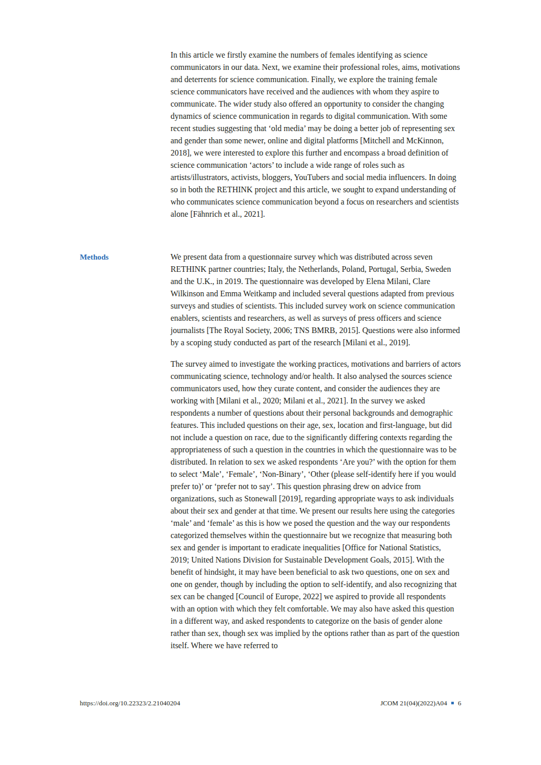In this article we firstly examine the numbers of females identifying as science communicators in our data. Next, we examine their professional roles, aims, motivations and deterrents for science communication. Finally, we explore the training female science communicators have received and the audiences with whom they aspire to communicate. The wider study also offered an opportunity to consider the changing dynamics of science communication in regards to digital communication. With some recent studies suggesting that ‘old media’ may be doing a better job of representing sex and gender than some newer, online and digital platforms [Mitchell and McKinnon, 2018], we were interested to explore this further and encompass a broad definition of science communication ‘actors’ to include a wide range of roles such as artists/illustrators, activists, bloggers, YouTubers and social media influencers. In doing so in both the RETHINK project and this article, we sought to expand understanding of who communicates science communication beyond a focus on researchers and scientists alone [Fähnrich et al., 2021].
Methods
We present data from a questionnaire survey which was distributed across seven RETHINK partner countries; Italy, the Netherlands, Poland, Portugal, Serbia, Sweden and the U.K., in 2019. The questionnaire was developed by Elena Milani, Clare Wilkinson and Emma Weitkamp and included several questions adapted from previous surveys and studies of scientists. This included survey work on science communication enablers, scientists and researchers, as well as surveys of press officers and science journalists [The Royal Society, 2006; TNS BMRB, 2015]. Questions were also informed by a scoping study conducted as part of the research [Milani et al., 2019].
The survey aimed to investigate the working practices, motivations and barriers of actors communicating science, technology and/or health. It also analysed the sources science communicators used, how they curate content, and consider the audiences they are working with [Milani et al., 2020; Milani et al., 2021]. In the survey we asked respondents a number of questions about their personal backgrounds and demographic features. This included questions on their age, sex, location and first-language, but did not include a question on race, due to the significantly differing contexts regarding the appropriateness of such a question in the countries in which the questionnaire was to be distributed. In relation to sex we asked respondents ‘Are you?’ with the option for them to select ‘Male’, ‘Female’, ‘Non-Binary’, ‘Other (please self-identify here if you would prefer to)’ or ‘prefer not to say’. This question phrasing drew on advice from organizations, such as Stonewall [2019], regarding appropriate ways to ask individuals about their sex and gender at that time. We present our results here using the categories ‘male’ and ‘female’ as this is how we posed the question and the way our respondents categorized themselves within the questionnaire but we recognize that measuring both sex and gender is important to eradicate inequalities [Office for National Statistics, 2019; United Nations Division for Sustainable Development Goals, 2015]. With the benefit of hindsight, it may have been beneficial to ask two questions, one on sex and one on gender, though by including the option to self-identify, and also recognizing that sex can be changed [Council of Europe, 2022] we aspired to provide all respondents with an option with which they felt comfortable. We may also have asked this question in a different way, and asked respondents to categorize on the basis of gender alone rather than sex, though sex was implied by the options rather than as part of the question itself. Where we have referred to
https://doi.org/10.22323/2.21040204 JCOM 21(04)(2022)A04 6